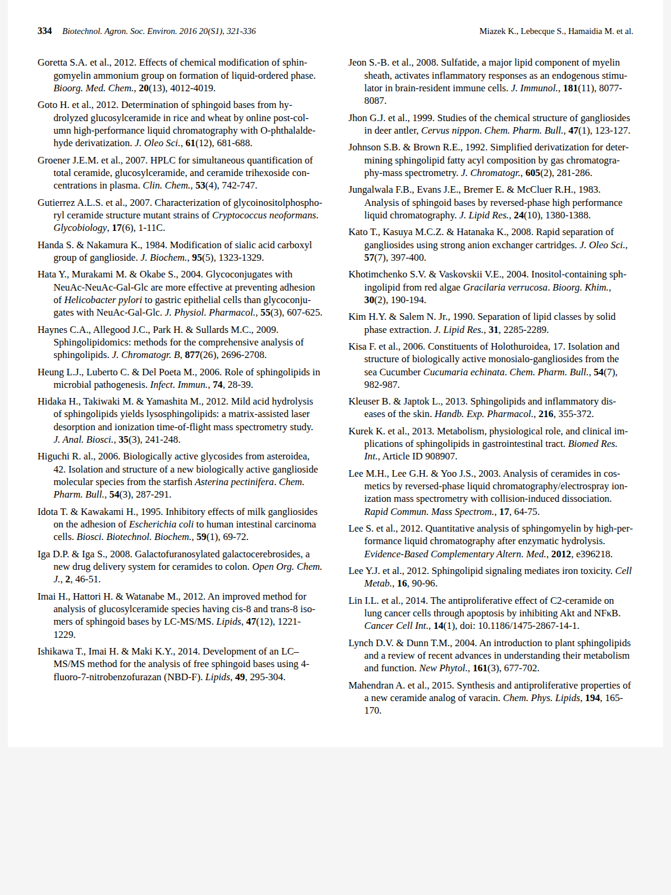334 Biotechnol. Agron. Soc. Environ. 2016 20(S1), 321-336 Miazek K., Lebecque S., Hamaidia M. et al.
Goretta S.A. et al., 2012. Effects of chemical modification of sphingomyelin ammonium group on formation of liquid-ordered phase. Bioorg. Med. Chem., 20(13), 4012-4019.
Goto H. et al., 2012. Determination of sphingoid bases from hydrolyzed glucosylceramide in rice and wheat by online post-column high-performance liquid chromatography with O-phthalaldehyde derivatization. J. Oleo Sci., 61(12), 681-688.
Groener J.E.M. et al., 2007. HPLC for simultaneous quantification of total ceramide, glucosylceramide, and ceramide trihexoside concentrations in plasma. Clin. Chem., 53(4), 742-747.
Gutierrez A.L.S. et al., 2007. Characterization of glycoinositolphosphoryl ceramide structure mutant strains of Cryptococcus neoformans. Glycobiology, 17(6), 1-11C.
Handa S. & Nakamura K., 1984. Modification of sialic acid carboxyl group of ganglioside. J. Biochem., 95(5), 1323-1329.
Hata Y., Murakami M. & Okabe S., 2004. Glycoconjugates with NeuAc-NeuAc-Gal-Glc are more effective at preventing adhesion of Helicobacter pylori to gastric epithelial cells than glycoconjugates with NeuAc-Gal-Glc. J. Physiol. Pharmacol., 55(3), 607-625.
Haynes C.A., Allegood J.C., Park H. & Sullards M.C., 2009. Sphingolipidomics: methods for the comprehensive analysis of sphingolipids. J. Chromatogr. B, 877(26), 2696-2708.
Heung L.J., Luberto C. & Del Poeta M., 2006. Role of sphingolipids in microbial pathogenesis. Infect. Immun., 74, 28-39.
Hidaka H., Takiwaki M. & Yamashita M., 2012. Mild acid hydrolysis of sphingolipids yields lysosphingolipids: a matrix-assisted laser desorption and ionization time-of-flight mass spectrometry study. J. Anal. Biosci., 35(3), 241-248.
Higuchi R. al., 2006. Biologically active glycosides from asteroidea, 42. Isolation and structure of a new biologically active ganglioside molecular species from the starfish Asterina pectinifera. Chem. Pharm. Bull., 54(3), 287-291.
Idota T. & Kawakami H., 1995. Inhibitory effects of milk gangliosides on the adhesion of Escherichia coli to human intestinal carcinoma cells. Biosci. Biotechnol. Biochem., 59(1), 69-72.
Iga D.P. & Iga S., 2008. Galactofuranosylated galactocerebrosides, a new drug delivery system for ceramides to colon. Open Org. Chem. J., 2, 46-51.
Imai H., Hattori H. & Watanabe M., 2012. An improved method for analysis of glucosylceramide species having cis-8 and trans-8 isomers of sphingoid bases by LC-MS/MS. Lipids, 47(12), 1221-1229.
Ishikawa T., Imai H. & Maki K.Y., 2014. Development of an LC–MS/MS method for the analysis of free sphingoid bases using 4-fluoro-7-nitrobenzofurazan (NBD-F). Lipids, 49, 295-304.
Jeon S.-B. et al., 2008. Sulfatide, a major lipid component of myelin sheath, activates inflammatory responses as an endogenous stimulator in brain-resident immune cells. J. Immunol., 181(11), 8077-8087.
Jhon G.J. et al., 1999. Studies of the chemical structure of gangliosides in deer antler, Cervus nippon. Chem. Pharm. Bull., 47(1), 123-127.
Johnson S.B. & Brown R.E., 1992. Simplified derivatization for determining sphingolipid fatty acyl composition by gas chromatography-mass spectrometry. J. Chromatogr., 605(2), 281-286.
Jungalwala F.B., Evans J.E., Bremer E. & McCluer R.H., 1983. Analysis of sphingoid bases by reversed-phase high performance liquid chromatography. J. Lipid Res., 24(10), 1380-1388.
Kato T., Kasuya M.C.Z. & Hatanaka K., 2008. Rapid separation of gangliosides using strong anion exchanger cartridges. J. Oleo Sci., 57(7), 397-400.
Khotimchenko S.V. & Vaskovskii V.E., 2004. Inositol-containing sphingolipid from red algae Gracilaria verrucosa. Bioorg. Khim., 30(2), 190-194.
Kim H.Y. & Salem N. Jr., 1990. Separation of lipid classes by solid phase extraction. J. Lipid Res., 31, 2285-2289.
Kisa F. et al., 2006. Constituents of Holothuroidea, 17. Isolation and structure of biologically active monosialo-gangliosides from the sea Cucumber Cucumaria echinata. Chem. Pharm. Bull., 54(7), 982-987.
Kleuser B. & Japtok L., 2013. Sphingolipids and inflammatory diseases of the skin. Handb. Exp. Pharmacol., 216, 355-372.
Kurek K. et al., 2013. Metabolism, physiological role, and clinical implications of sphingolipids in gastrointestinal tract. Biomed Res. Int., Article ID 908907.
Lee M.H., Lee G.H. & Yoo J.S., 2003. Analysis of ceramides in cosmetics by reversed-phase liquid chromatography/electrospray ionization mass spectrometry with collision-induced dissociation. Rapid Commun. Mass Spectrom., 17, 64-75.
Lee S. et al., 2012. Quantitative analysis of sphingomyelin by high-performance liquid chromatography after enzymatic hydrolysis. Evidence-Based Complementary Altern. Med., 2012, e396218.
Lee Y.J. et al., 2012. Sphingolipid signaling mediates iron toxicity. Cell Metab., 16, 90-96.
Lin I.L. et al., 2014. The antiproliferative effect of C2-ceramide on lung cancer cells through apoptosis by inhibiting Akt and NFκB. Cancer Cell Int., 14(1), doi: 10.1186/1475-2867-14-1.
Lynch D.V. & Dunn T.M., 2004. An introduction to plant sphingolipids and a review of recent advances in understanding their metabolism and function. New Phytol., 161(3), 677-702.
Mahendran A. et al., 2015. Synthesis and antiproliferative properties of a new ceramide analog of varacin. Chem. Phys. Lipids, 194, 165-170.